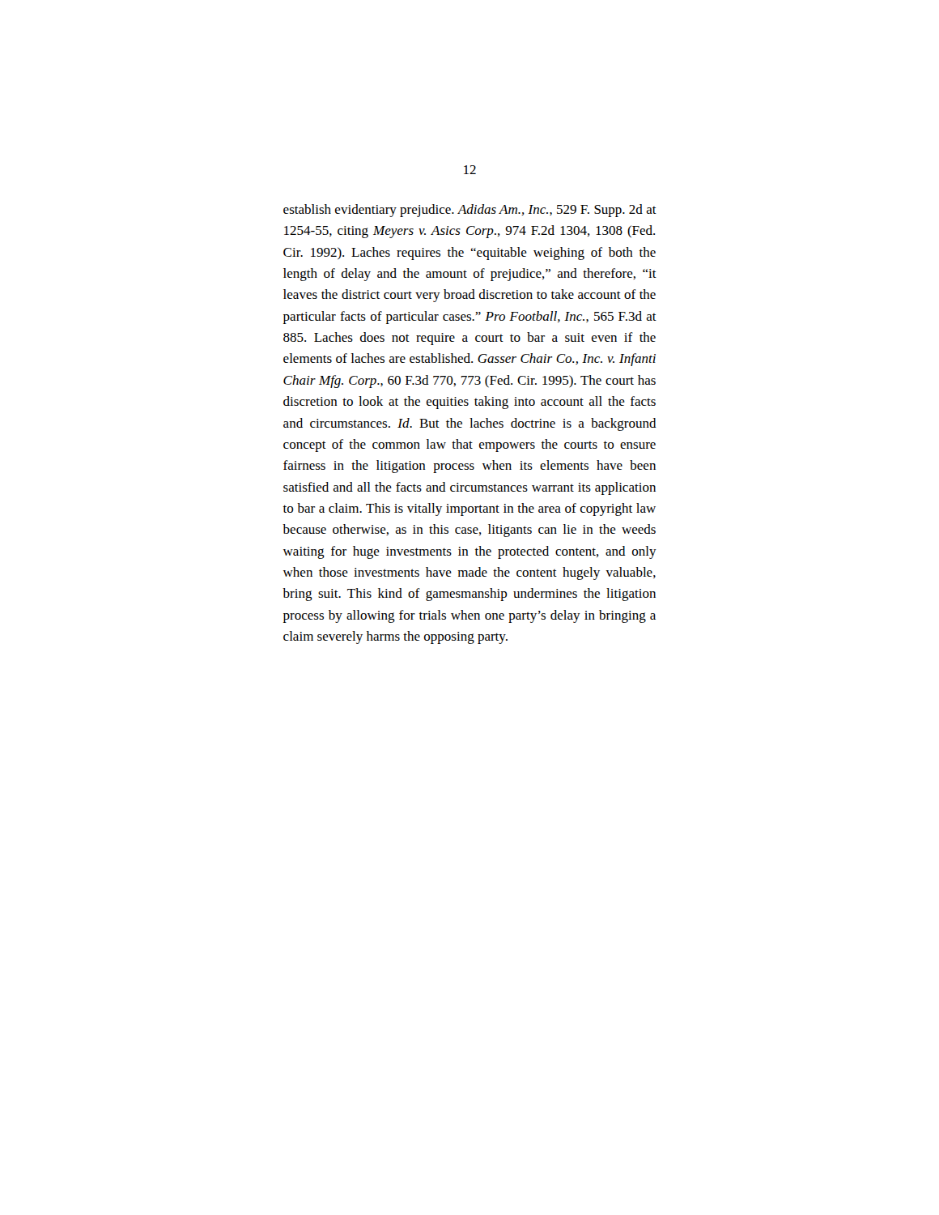12
establish evidentiary prejudice. Adidas Am., Inc., 529 F. Supp. 2d at 1254-55, citing Meyers v. Asics Corp., 974 F.2d 1304, 1308 (Fed. Cir. 1992). Laches requires the “equitable weighing of both the length of delay and the amount of prejudice,” and therefore, “it leaves the district court very broad discretion to take account of the particular facts of particular cases.” Pro Football, Inc., 565 F.3d at 885. Laches does not require a court to bar a suit even if the elements of laches are established. Gasser Chair Co., Inc. v. Infanti Chair Mfg. Corp., 60 F.3d 770, 773 (Fed. Cir. 1995). The court has discretion to look at the equities taking into account all the facts and circumstances. Id. But the laches doctrine is a background concept of the common law that empowers the courts to ensure fairness in the litigation process when its elements have been satisfied and all the facts and circumstances warrant its application to bar a claim. This is vitally important in the area of copyright law because otherwise, as in this case, litigants can lie in the weeds waiting for huge investments in the protected content, and only when those investments have made the content hugely valuable, bring suit. This kind of gamesmanship undermines the litigation process by allowing for trials when one party’s delay in bringing a claim severely harms the opposing party.